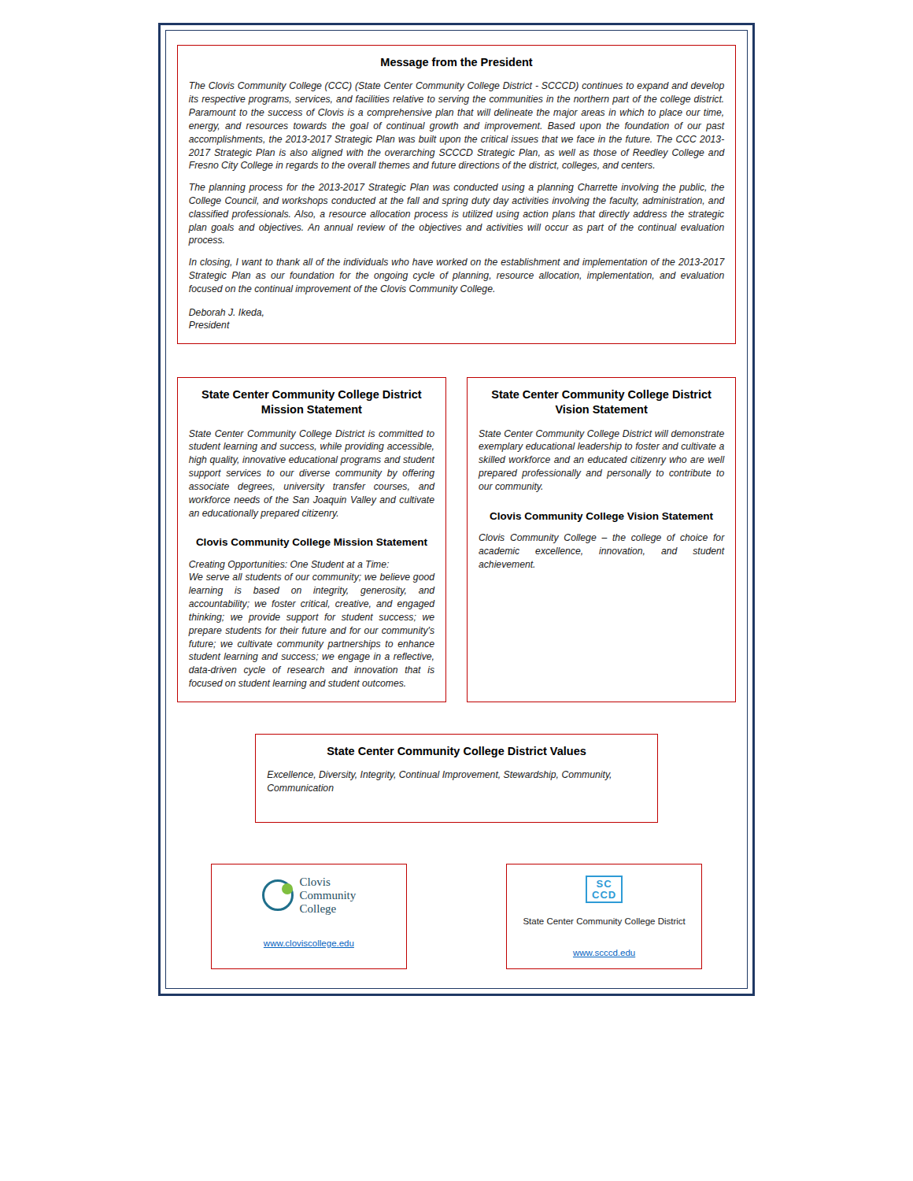Message from the President
The Clovis Community College (CCC) (State Center Community College District - SCCCD) continues to expand and develop its respective programs, services, and facilities relative to serving the communities in the northern part of the college district. Paramount to the success of Clovis is a comprehensive plan that will delineate the major areas in which to place our time, energy, and resources towards the goal of continual growth and improvement. Based upon the foundation of our past accomplishments, the 2013-2017 Strategic Plan was built upon the critical issues that we face in the future. The CCC 2013-2017 Strategic Plan is also aligned with the overarching SCCCD Strategic Plan, as well as those of Reedley College and Fresno City College in regards to the overall themes and future directions of the district, colleges, and centers.
The planning process for the 2013-2017 Strategic Plan was conducted using a planning Charrette involving the public, the College Council, and workshops conducted at the fall and spring duty day activities involving the faculty, administration, and classified professionals. Also, a resource allocation process is utilized using action plans that directly address the strategic plan goals and objectives. An annual review of the objectives and activities will occur as part of the continual evaluation process.
In closing, I want to thank all of the individuals who have worked on the establishment and implementation of the 2013-2017 Strategic Plan as our foundation for the ongoing cycle of planning, resource allocation, implementation, and evaluation focused on the continual improvement of the Clovis Community College.
Deborah J. Ikeda,
President
State Center Community College District Mission Statement
State Center Community College District is committed to student learning and success, while providing accessible, high quality, innovative educational programs and student support services to our diverse community by offering associate degrees, university transfer courses, and workforce needs of the San Joaquin Valley and cultivate an educationally prepared citizenry.
Clovis Community College Mission Statement
Creating Opportunities: One Student at a Time:
We serve all students of our community; we believe good learning is based on integrity, generosity, and accountability; we foster critical, creative, and engaged thinking; we provide support for student success; we prepare students for their future and for our community's future; we cultivate community partnerships to enhance student learning and success; we engage in a reflective, data-driven cycle of research and innovation that is focused on student learning and student outcomes.
State Center Community College District Vision Statement
State Center Community College District will demonstrate exemplary educational leadership to foster and cultivate a skilled workforce and an educated citizenry who are well prepared professionally and personally to contribute to our community.
Clovis Community College Vision Statement
Clovis Community College – the college of choice for academic excellence, innovation, and student achievement.
State Center Community College District Values
Excellence, Diversity, Integrity, Continual Improvement, Stewardship, Community, Communication
Clovis
Community
College
www.cloviscollege.edu
SC
CCD
State Center Community College District
www.scccd.edu